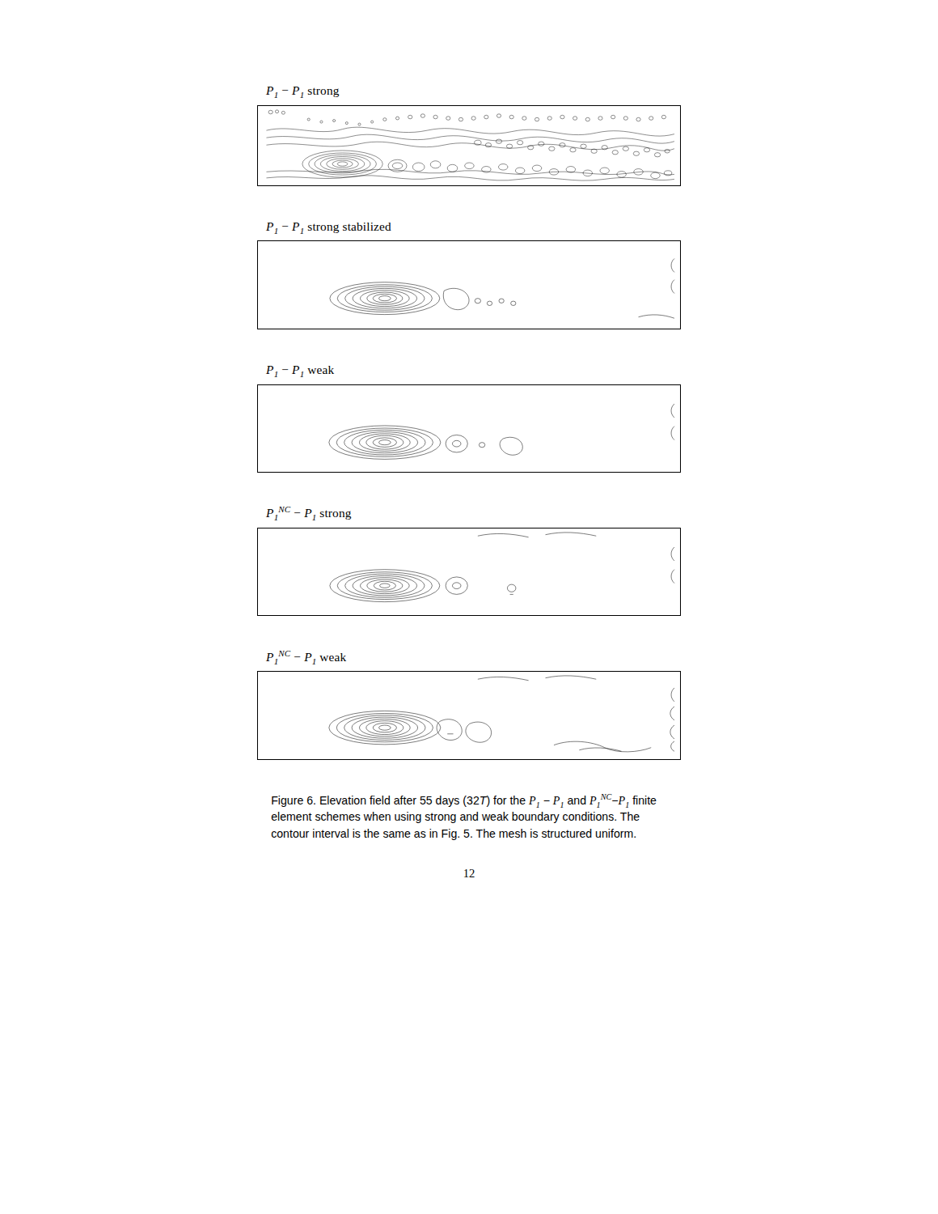P1 − P1 strong
P1 − P1 strong stabilized
P1 − P1 weak
P1NC − P1 strong
P1NC − P1 weak
Figure 6. Elevation field after 55 days (32T) for the P1 − P1 and P1NC−P1 finite element schemes when using strong and weak boundary conditions. The contour interval is the same as in Fig. 5. The mesh is structured uniform.
12